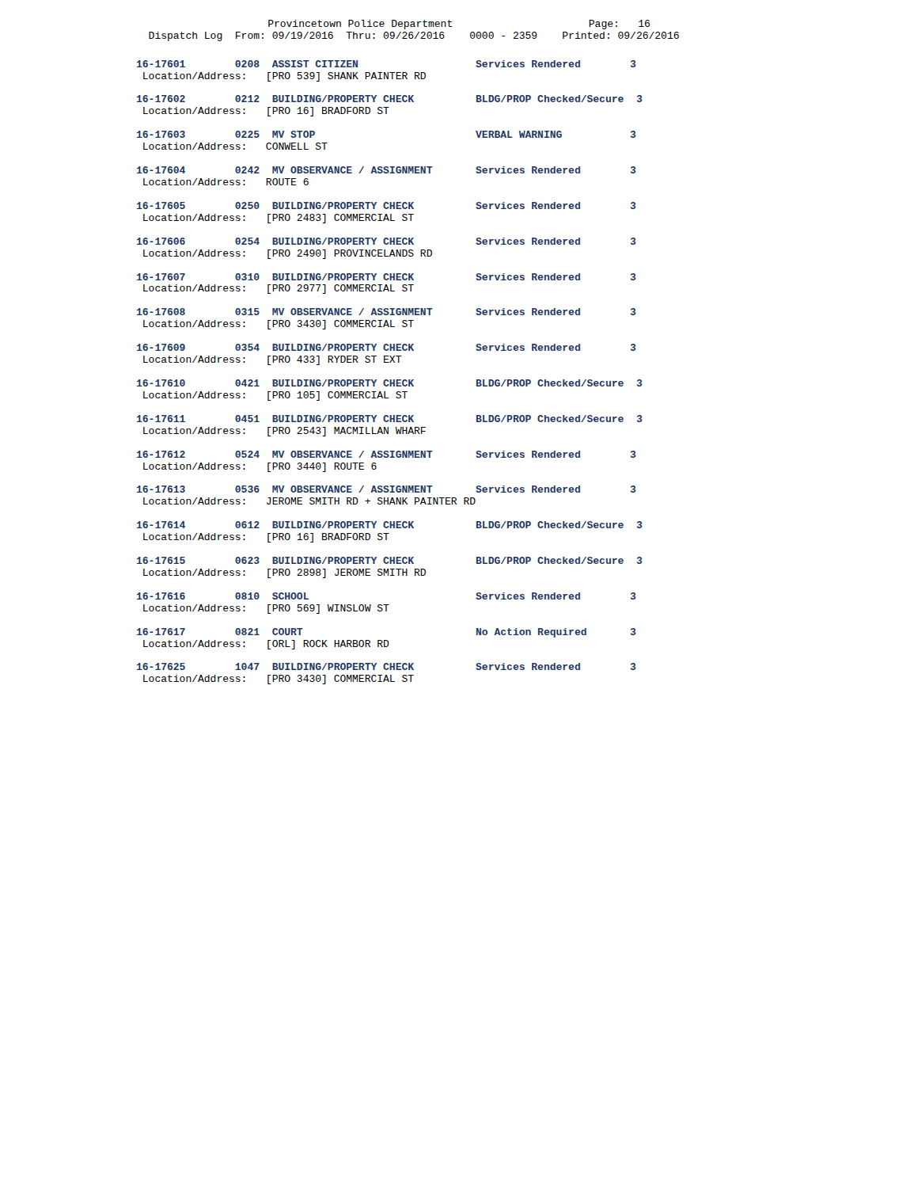Provincetown Police Department Page: 16
Dispatch Log From: 09/19/2016 Thru: 09/26/2016 0000 - 2359 Printed: 09/26/2016
16-17601 0208 ASSIST CITIZEN Services Rendered 3
Location/Address: [PRO 539] SHANK PAINTER RD
16-17602 0212 BUILDING/PROPERTY CHECK BLDG/PROP Checked/Secure 3
Location/Address: [PRO 16] BRADFORD ST
16-17603 0225 MV STOP VERBAL WARNING 3
Location/Address: CONWELL ST
16-17604 0242 MV OBSERVANCE / ASSIGNMENT Services Rendered 3
Location/Address: ROUTE 6
16-17605 0250 BUILDING/PROPERTY CHECK Services Rendered 3
Location/Address: [PRO 2483] COMMERCIAL ST
16-17606 0254 BUILDING/PROPERTY CHECK Services Rendered 3
Location/Address: [PRO 2490] PROVINCELANDS RD
16-17607 0310 BUILDING/PROPERTY CHECK Services Rendered 3
Location/Address: [PRO 2977] COMMERCIAL ST
16-17608 0315 MV OBSERVANCE / ASSIGNMENT Services Rendered 3
Location/Address: [PRO 3430] COMMERCIAL ST
16-17609 0354 BUILDING/PROPERTY CHECK Services Rendered 3
Location/Address: [PRO 433] RYDER ST EXT
16-17610 0421 BUILDING/PROPERTY CHECK BLDG/PROP Checked/Secure 3
Location/Address: [PRO 105] COMMERCIAL ST
16-17611 0451 BUILDING/PROPERTY CHECK BLDG/PROP Checked/Secure 3
Location/Address: [PRO 2543] MACMILLAN WHARF
16-17612 0524 MV OBSERVANCE / ASSIGNMENT Services Rendered 3
Location/Address: [PRO 3440] ROUTE 6
16-17613 0536 MV OBSERVANCE / ASSIGNMENT Services Rendered 3
Location/Address: JEROME SMITH RD + SHANK PAINTER RD
16-17614 0612 BUILDING/PROPERTY CHECK BLDG/PROP Checked/Secure 3
Location/Address: [PRO 16] BRADFORD ST
16-17615 0623 BUILDING/PROPERTY CHECK BLDG/PROP Checked/Secure 3
Location/Address: [PRO 2898] JEROME SMITH RD
16-17616 0810 SCHOOL Services Rendered 3
Location/Address: [PRO 569] WINSLOW ST
16-17617 0821 COURT No Action Required 3
Location/Address: [ORL] ROCK HARBOR RD
16-17625 1047 BUILDING/PROPERTY CHECK Services Rendered 3
Location/Address: [PRO 3430] COMMERCIAL ST